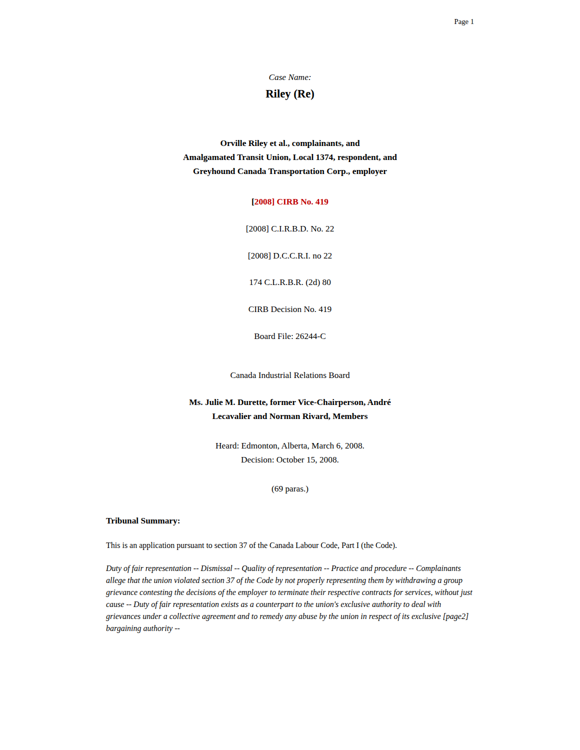Page 1
Case Name:
Riley (Re)
Orville Riley et al., complainants, and
Amalgamated Transit Union, Local 1374, respondent, and
Greyhound Canada Transportation Corp., employer
[2008] CIRB No. 419
[2008] C.I.R.B.D. No. 22
[2008] D.C.C.R.I. no 22
174 C.L.R.B.R. (2d) 80
CIRB Decision No. 419
Board File: 26244-C
Canada Industrial Relations Board
Ms. Julie M. Durette, former Vice-Chairperson, André
Lecavalier and Norman Rivard, Members
Heard: Edmonton, Alberta, March 6, 2008.
Decision: October 15, 2008.
(69 paras.)
Tribunal Summary:
This is an application pursuant to section 37 of the Canada Labour Code, Part I (the Code).
Duty of fair representation -- Dismissal -- Quality of representation -- Practice and procedure -- Complainants allege that the union violated section 37 of the Code by not properly representing them by withdrawing a group grievance contesting the decisions of the employer to terminate their respective contracts for services, without just cause -- Duty of fair representation exists as a counterpart to the union's exclusive authority to deal with grievances under a collective agreement and to remedy any abuse by the union in respect of its exclusive [page2] bargaining authority --